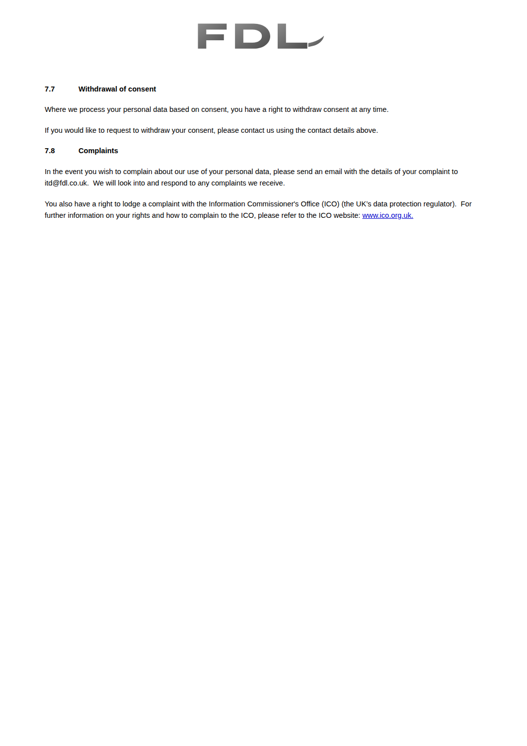7.7 Withdrawal of consent
Where we process your personal data based on consent, you have a right to withdraw consent at any time.
If you would like to request to withdraw your consent, please contact us using the contact details above.
7.8 Complaints
In the event you wish to complain about our use of your personal data, please send an email with the details of your complaint to itd@fdl.co.uk. We will look into and respond to any complaints we receive.
You also have a right to lodge a complaint with the Information Commissioner's Office (ICO) (the UK’s data protection regulator). For further information on your rights and how to complain to the ICO, please refer to the ICO website: www.ico.org.uk.